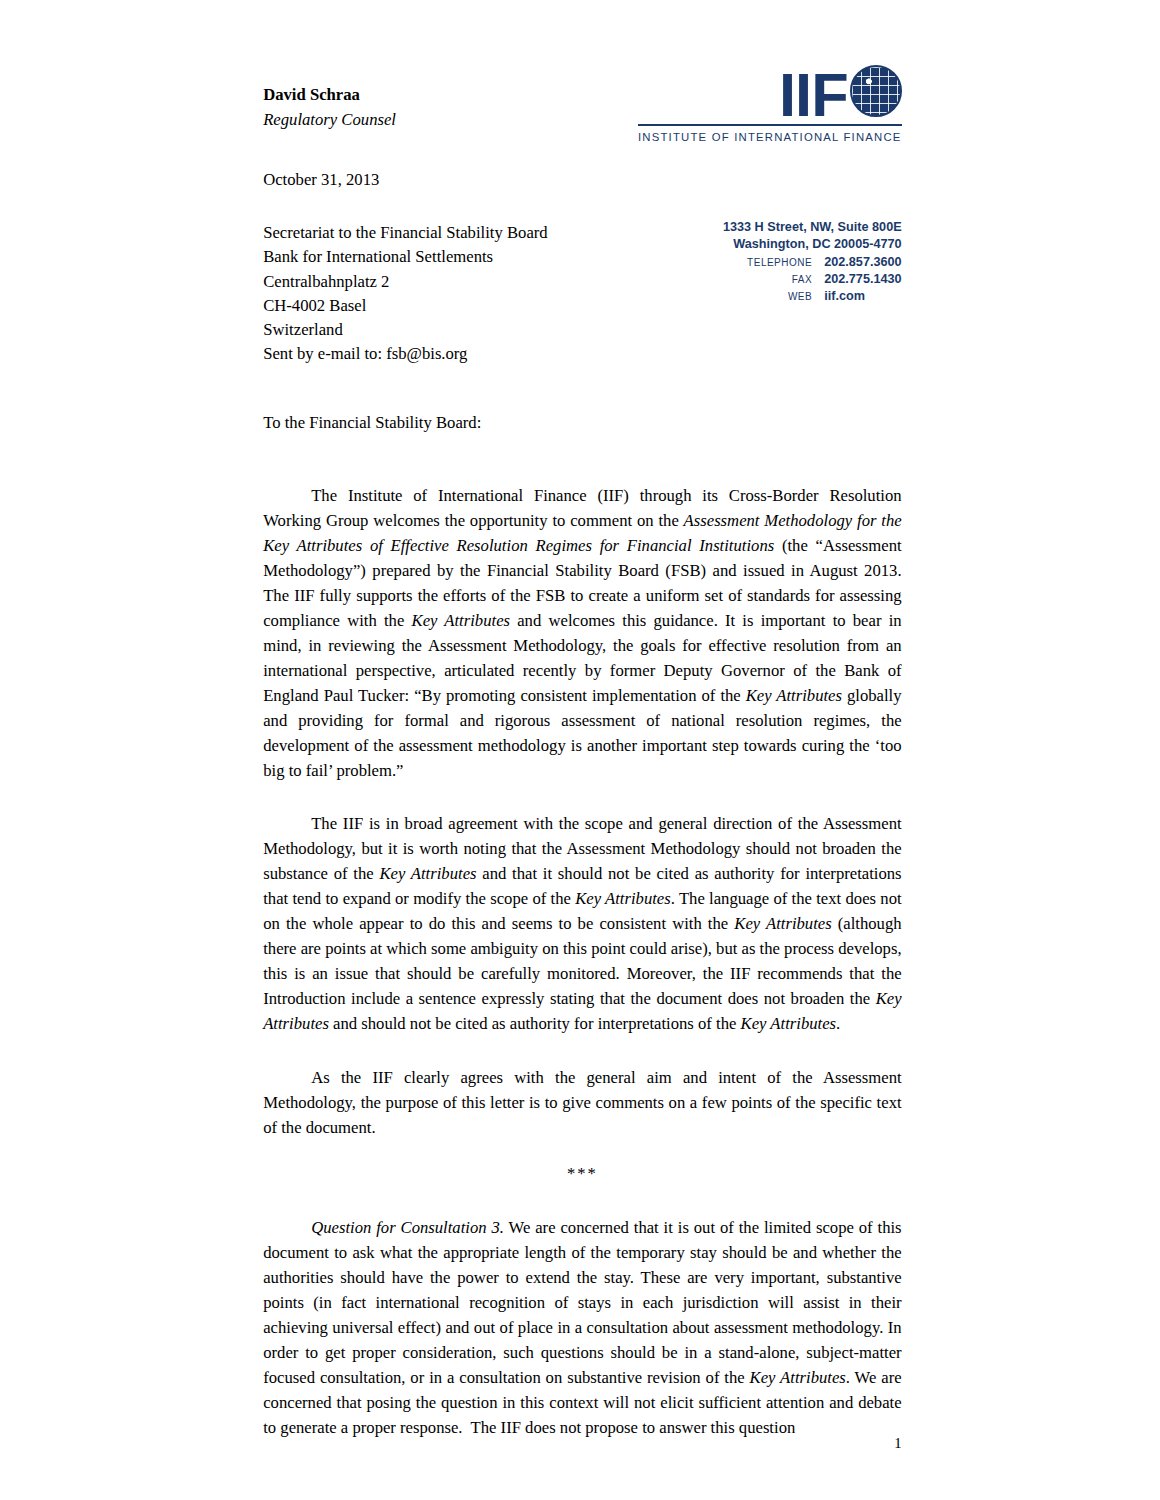David Schraa
Regulatory Counsel
IIF
INSTITUTE OF INTERNATIONAL FINANCE
October 31, 2013
Secretariat to the Financial Stability Board
Bank for International Settlements
Centralbahnplatz 2
CH-4002 Basel
Switzerland
Sent by e-mail to: fsb@bis.org
1333 H Street, NW, Suite 800E
Washington, DC 20005-4770
| TELEPHONE | 202.857.3600 |
| FAX | 202.775.1430 |
| WEB | iif.com |
To the Financial Stability Board:
The Institute of International Finance (IIF) through its Cross-Border Resolution Working Group welcomes the opportunity to comment on the Assessment Methodology for the Key Attributes of Effective Resolution Regimes for Financial Institutions (the “Assessment Methodology”) prepared by the Financial Stability Board (FSB) and issued in August 2013. The IIF fully supports the efforts of the FSB to create a uniform set of standards for assessing compliance with the Key Attributes and welcomes this guidance. It is important to bear in mind, in reviewing the Assessment Methodology, the goals for effective resolution from an international perspective, articulated recently by former Deputy Governor of the Bank of England Paul Tucker: “By promoting consistent implementation of the Key Attributes globally and providing for formal and rigorous assessment of national resolution regimes, the development of the assessment methodology is another important step towards curing the ‘too big to fail’ problem.”
The IIF is in broad agreement with the scope and general direction of the Assessment Methodology, but it is worth noting that the Assessment Methodology should not broaden the substance of the Key Attributes and that it should not be cited as authority for interpretations that tend to expand or modify the scope of the Key Attributes. The language of the text does not on the whole appear to do this and seems to be consistent with the Key Attributes (although there are points at which some ambiguity on this point could arise), but as the process develops, this is an issue that should be carefully monitored. Moreover, the IIF recommends that the Introduction include a sentence expressly stating that the document does not broaden the Key Attributes and should not be cited as authority for interpretations of the Key Attributes.
As the IIF clearly agrees with the general aim and intent of the Assessment Methodology, the purpose of this letter is to give comments on a few points of the specific text of the document.
***
Question for Consultation 3. We are concerned that it is out of the limited scope of this document to ask what the appropriate length of the temporary stay should be and whether the authorities should have the power to extend the stay. These are very important, substantive points (in fact international recognition of stays in each jurisdiction will assist in their achieving universal effect) and out of place in a consultation about assessment methodology. In order to get proper consideration, such questions should be in a stand-alone, subject-matter focused consultation, or in a consultation on substantive revision of the Key Attributes. We are concerned that posing the question in this context will not elicit sufficient attention and debate to generate a proper response. The IIF does not propose to answer this question
1